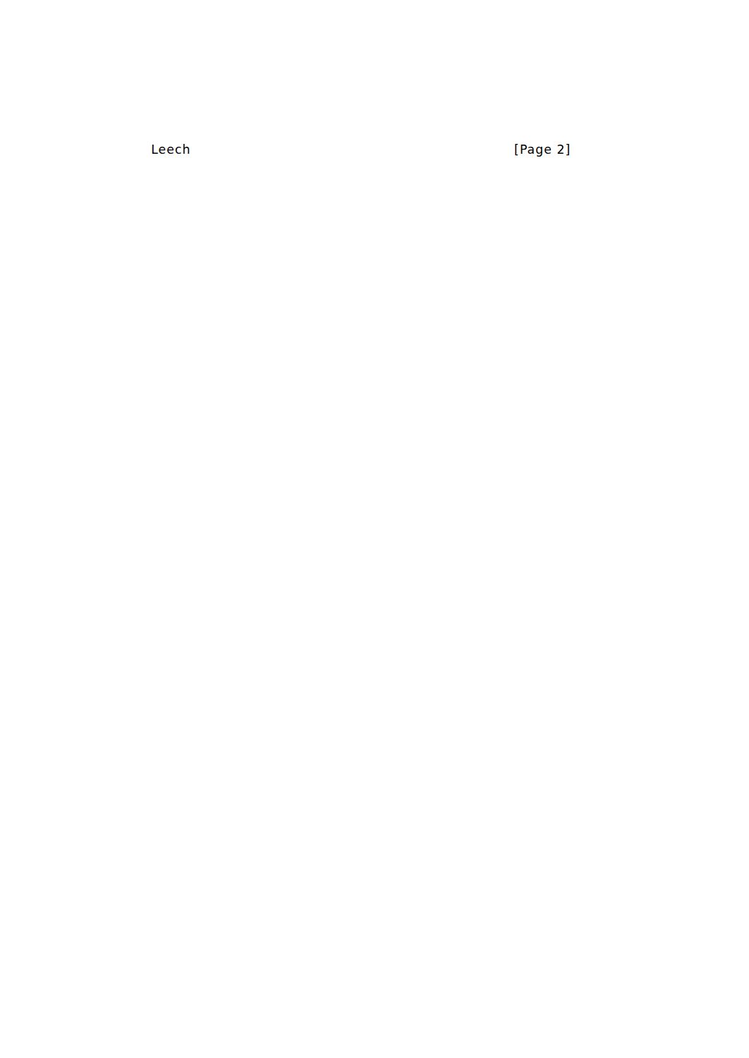Leech [Page 2]